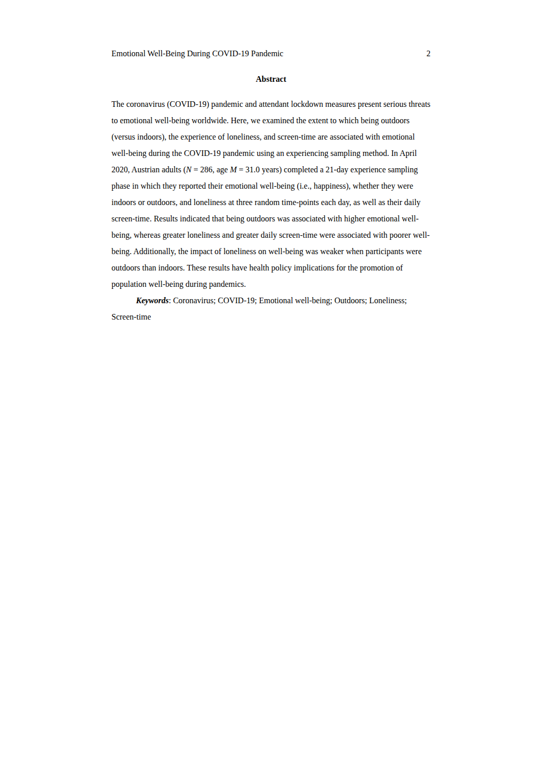Emotional Well-Being During COVID-19 Pandemic 2
Abstract
The coronavirus (COVID-19) pandemic and attendant lockdown measures present serious threats to emotional well-being worldwide. Here, we examined the extent to which being outdoors (versus indoors), the experience of loneliness, and screen-time are associated with emotional well-being during the COVID-19 pandemic using an experiencing sampling method. In April 2020, Austrian adults (N = 286, age M = 31.0 years) completed a 21-day experience sampling phase in which they reported their emotional well-being (i.e., happiness), whether they were indoors or outdoors, and loneliness at three random time-points each day, as well as their daily screen-time. Results indicated that being outdoors was associated with higher emotional well-being, whereas greater loneliness and greater daily screen-time were associated with poorer well-being. Additionally, the impact of loneliness on well-being was weaker when participants were outdoors than indoors. These results have health policy implications for the promotion of population well-being during pandemics.
Keywords: Coronavirus; COVID-19; Emotional well-being; Outdoors; Loneliness; Screen-time